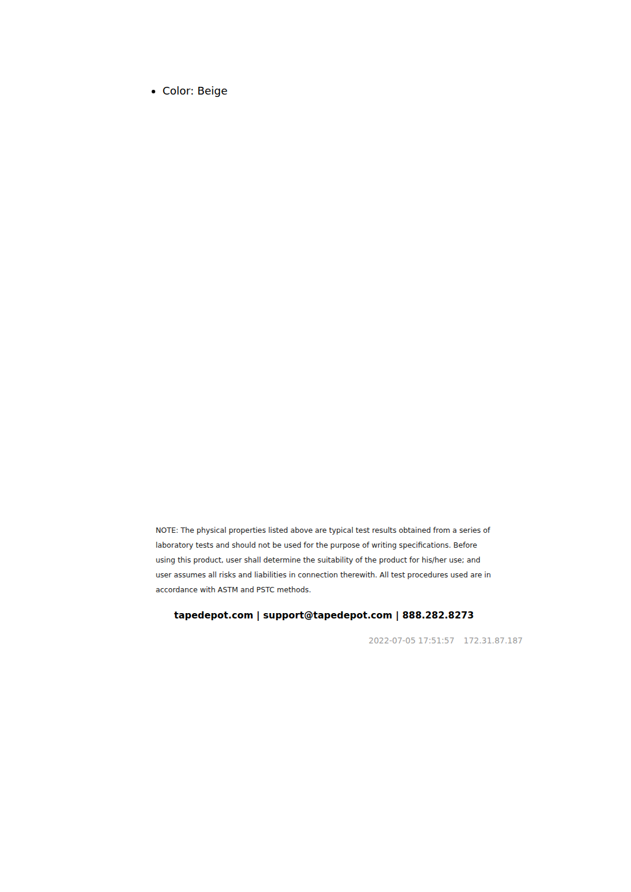Color: Beige
NOTE: The physical properties listed above are typical test results obtained from a series of laboratory tests and should not be used for the purpose of writing specifications. Before using this product, user shall determine the suitability of the product for his/her use; and user assumes all risks and liabilities in connection therewith. All test procedures used are in accordance with ASTM and PSTC methods.
tapedepot.com | support@tapedepot.com | 888.282.8273
2022-07-05 17:51:57172.31.87.187